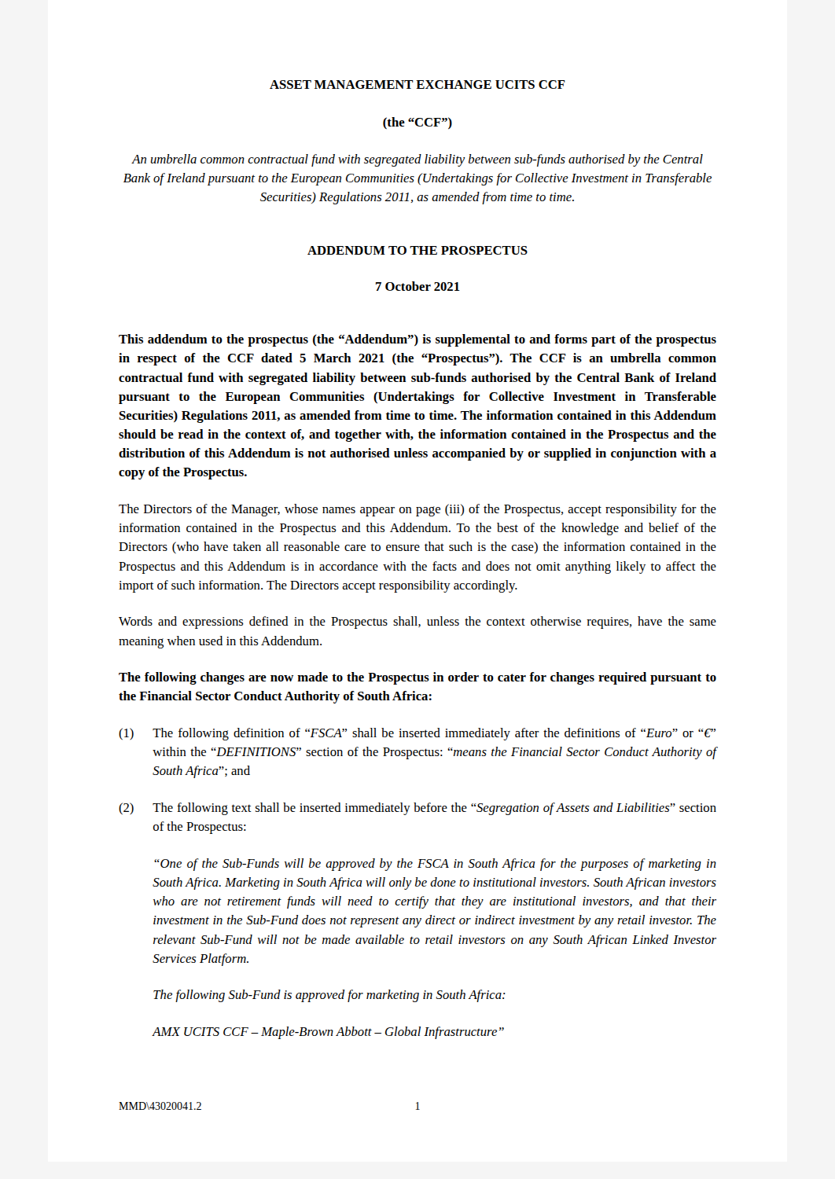ASSET MANAGEMENT EXCHANGE UCITS CCF
(the “CCF”)
An umbrella common contractual fund with segregated liability between sub-funds authorised by the Central Bank of Ireland pursuant to the European Communities (Undertakings for Collective Investment in Transferable Securities) Regulations 2011, as amended from time to time.
ADDENDUM TO THE PROSPECTUS
7 October 2021
This addendum to the prospectus (the “Addendum”) is supplemental to and forms part of the prospectus in respect of the CCF dated 5 March 2021 (the “Prospectus”). The CCF is an umbrella common contractual fund with segregated liability between sub-funds authorised by the Central Bank of Ireland pursuant to the European Communities (Undertakings for Collective Investment in Transferable Securities) Regulations 2011, as amended from time to time. The information contained in this Addendum should be read in the context of, and together with, the information contained in the Prospectus and the distribution of this Addendum is not authorised unless accompanied by or supplied in conjunction with a copy of the Prospectus.
The Directors of the Manager, whose names appear on page (iii) of the Prospectus, accept responsibility for the information contained in the Prospectus and this Addendum. To the best of the knowledge and belief of the Directors (who have taken all reasonable care to ensure that such is the case) the information contained in the Prospectus and this Addendum is in accordance with the facts and does not omit anything likely to affect the import of such information. The Directors accept responsibility accordingly.
Words and expressions defined in the Prospectus shall, unless the context otherwise requires, have the same meaning when used in this Addendum.
The following changes are now made to the Prospectus in order to cater for changes required pursuant to the Financial Sector Conduct Authority of South Africa:
(1)
The following definition of “FSCA” shall be inserted immediately after the definitions of “Euro” or “€” within the “DEFINITIONS” section of the Prospectus: “means the Financial Sector Conduct Authority of South Africa”; and
(2)
The following text shall be inserted immediately before the “Segregation of Assets and Liabilities” section of the Prospectus:
“One of the Sub-Funds will be approved by the FSCA in South Africa for the purposes of marketing in South Africa. Marketing in South Africa will only be done to institutional investors. South African investors who are not retirement funds will need to certify that they are institutional investors, and that their investment in the Sub-Fund does not represent any direct or indirect investment by any retail investor. The relevant Sub-Fund will not be made available to retail investors on any South African Linked Investor Services Platform.
The following Sub-Fund is approved for marketing in South Africa:
AMX UCITS CCF – Maple-Brown Abbott – Global Infrastructure”
MMD\43020041.2
1
MMD\43020041.2